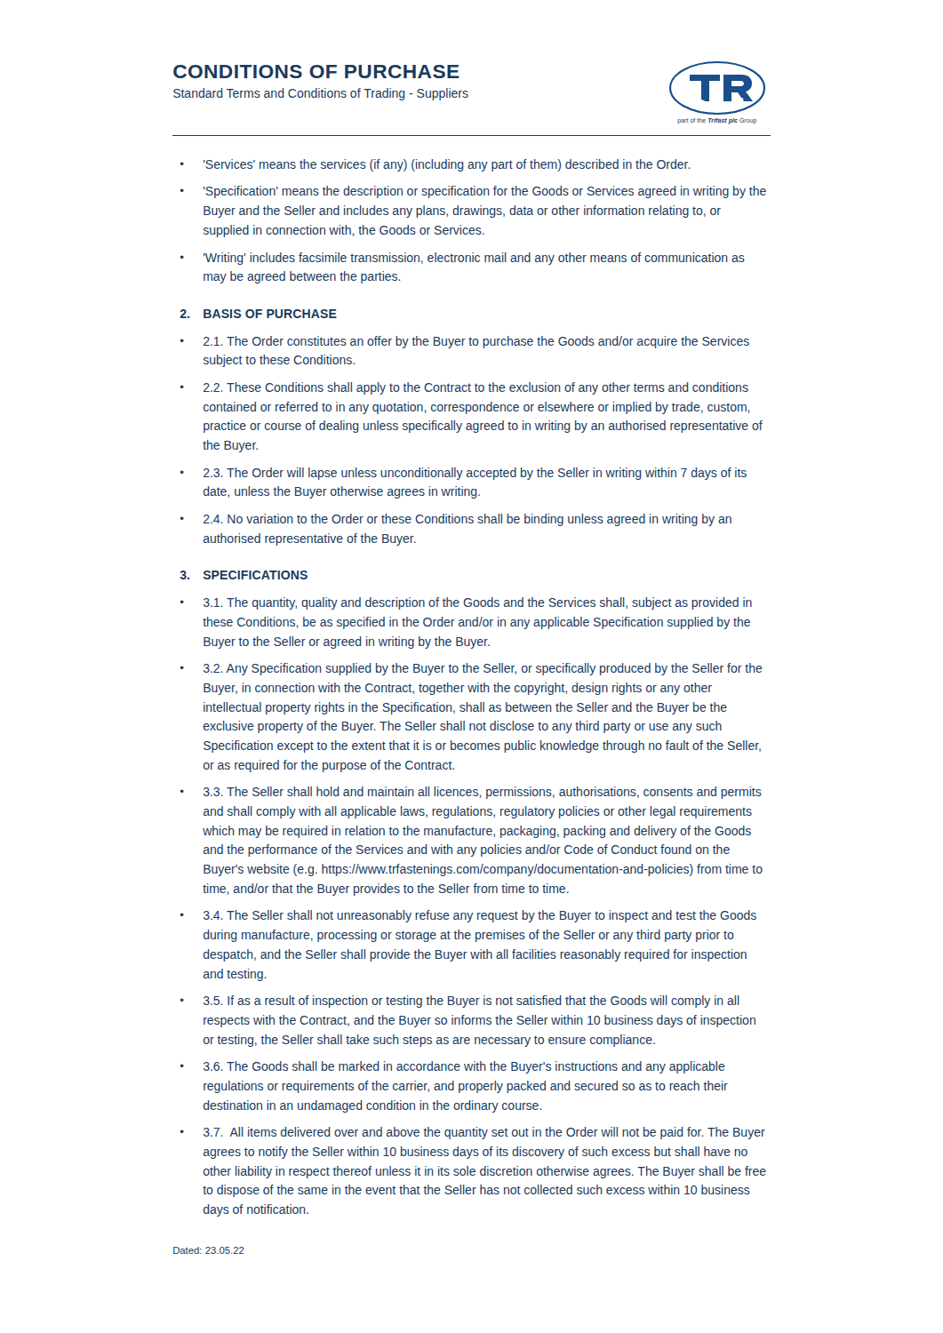Conditions of Purchase
Standard Terms and Conditions of Trading - Suppliers
part of the Trifast plc Group
'Services' means the services (if any) (including any part of them) described in the Order.
'Specification' means the description or specification for the Goods or Services agreed in writing by the Buyer and the Seller and includes any plans, drawings, data or other information relating to, or supplied in connection with, the Goods or Services.
'Writing' includes facsimile transmission, electronic mail and any other means of communication as may be agreed between the parties.
2. Basis of Purchase
2.1. The Order constitutes an offer by the Buyer to purchase the Goods and/or acquire the Services subject to these Conditions.
2.2. These Conditions shall apply to the Contract to the exclusion of any other terms and conditions contained or referred to in any quotation, correspondence or elsewhere or implied by trade, custom, practice or course of dealing unless specifically agreed to in writing by an authorised representative of the Buyer.
2.3. The Order will lapse unless unconditionally accepted by the Seller in writing within 7 days of its date, unless the Buyer otherwise agrees in writing.
2.4. No variation to the Order or these Conditions shall be binding unless agreed in writing by an authorised representative of the Buyer.
3. Specifications
3.1. The quantity, quality and description of the Goods and the Services shall, subject as provided in these Conditions, be as specified in the Order and/or in any applicable Specification supplied by the Buyer to the Seller or agreed in writing by the Buyer.
3.2. Any Specification supplied by the Buyer to the Seller, or specifically produced by the Seller for the Buyer, in connection with the Contract, together with the copyright, design rights or any other intellectual property rights in the Specification, shall as between the Seller and the Buyer be the exclusive property of the Buyer. The Seller shall not disclose to any third party or use any such Specification except to the extent that it is or becomes public knowledge through no fault of the Seller, or as required for the purpose of the Contract.
3.3. The Seller shall hold and maintain all licences, permissions, authorisations, consents and permits and shall comply with all applicable laws, regulations, regulatory policies or other legal requirements which may be required in relation to the manufacture, packaging, packing and delivery of the Goods and the performance of the Services and with any policies and/or Code of Conduct found on the Buyer's website (e.g. https://www.trfastenings.com/company/documentation-and-policies) from time to time, and/or that the Buyer provides to the Seller from time to time.
3.4. The Seller shall not unreasonably refuse any request by the Buyer to inspect and test the Goods during manufacture, processing or storage at the premises of the Seller or any third party prior to despatch, and the Seller shall provide the Buyer with all facilities reasonably required for inspection and testing.
3.5. If as a result of inspection or testing the Buyer is not satisfied that the Goods will comply in all respects with the Contract, and the Buyer so informs the Seller within 10 business days of inspection or testing, the Seller shall take such steps as are necessary to ensure compliance.
3.6. The Goods shall be marked in accordance with the Buyer's instructions and any applicable regulations or requirements of the carrier, and properly packed and secured so as to reach their destination in an undamaged condition in the ordinary course.
3.7. All items delivered over and above the quantity set out in the Order will not be paid for. The Buyer agrees to notify the Seller within 10 business days of its discovery of such excess but shall have no other liability in respect thereof unless it in its sole discretion otherwise agrees. The Buyer shall be free to dispose of the same in the event that the Seller has not collected such excess within 10 business days of notification.
Dated: 23.05.22